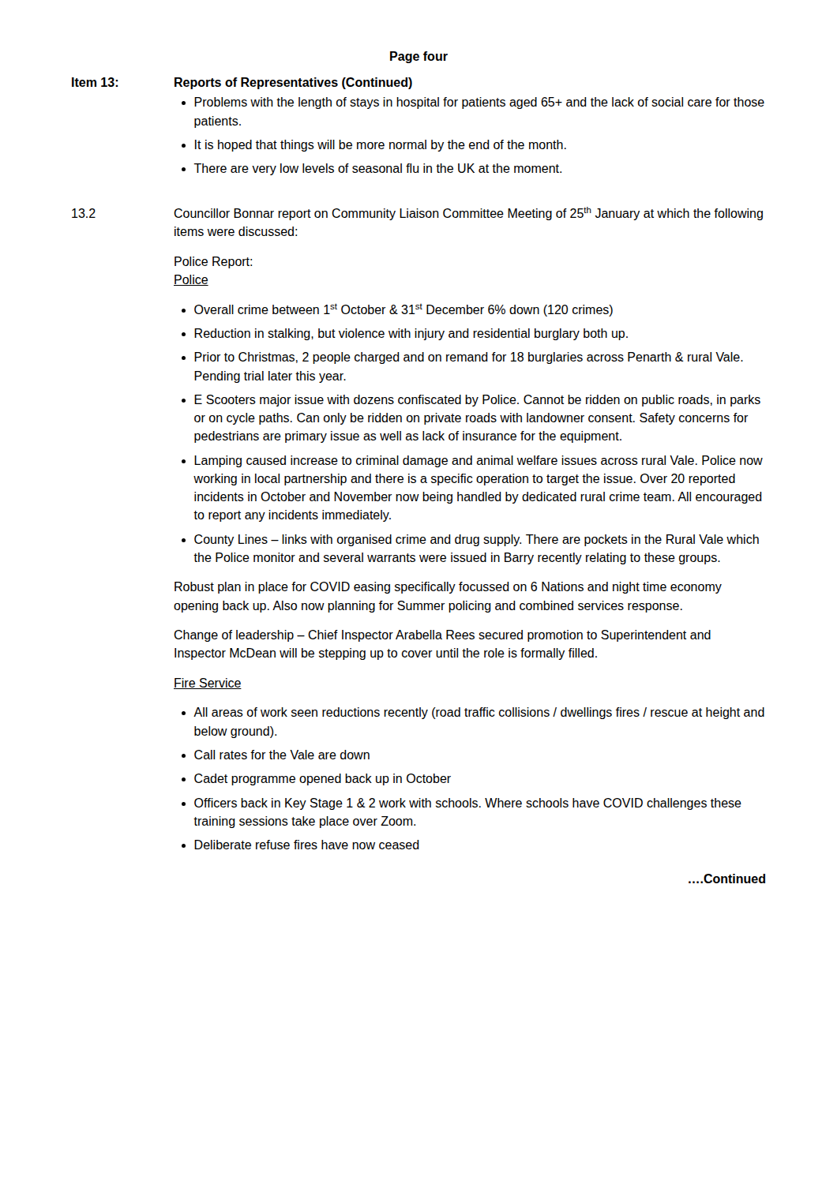Page four
Item 13:
Reports of Representatives (Continued)
Problems with the length of stays in hospital for patients aged 65+ and the lack of social care for those patients.
It is hoped that things will be more normal by the end of the month.
There are very low levels of seasonal flu in the UK at the moment.
13.2
Councillor Bonnar report on Community Liaison Committee Meeting of 25th January at which the following items were discussed:
Police Report:
Police
Overall crime between 1st October & 31st December 6% down (120 crimes)
Reduction in stalking, but violence with injury and residential burglary both up.
Prior to Christmas, 2 people charged and on remand for 18 burglaries across Penarth & rural Vale. Pending trial later this year.
E Scooters major issue with dozens confiscated by Police. Cannot be ridden on public roads, in parks or on cycle paths. Can only be ridden on private roads with landowner consent. Safety concerns for pedestrians are primary issue as well as lack of insurance for the equipment.
Lamping caused increase to criminal damage and animal welfare issues across rural Vale. Police now working in local partnership and there is a specific operation to target the issue. Over 20 reported incidents in October and November now being handled by dedicated rural crime team. All encouraged to report any incidents immediately.
County Lines – links with organised crime and drug supply. There are pockets in the Rural Vale which the Police monitor and several warrants were issued in Barry recently relating to these groups.
Robust plan in place for COVID easing specifically focussed on 6 Nations and night time economy opening back up. Also now planning for Summer policing and combined services response.
Change of leadership – Chief Inspector Arabella Rees secured promotion to Superintendent and Inspector McDean will be stepping up to cover until the role is formally filled.
Fire Service
All areas of work seen reductions recently (road traffic collisions / dwellings fires / rescue at height and below ground).
Call rates for the Vale are down
Cadet programme opened back up in October
Officers back in Key Stage 1 & 2 work with schools. Where schools have COVID challenges these training sessions take place over Zoom.
Deliberate refuse fires have now ceased
….Continued